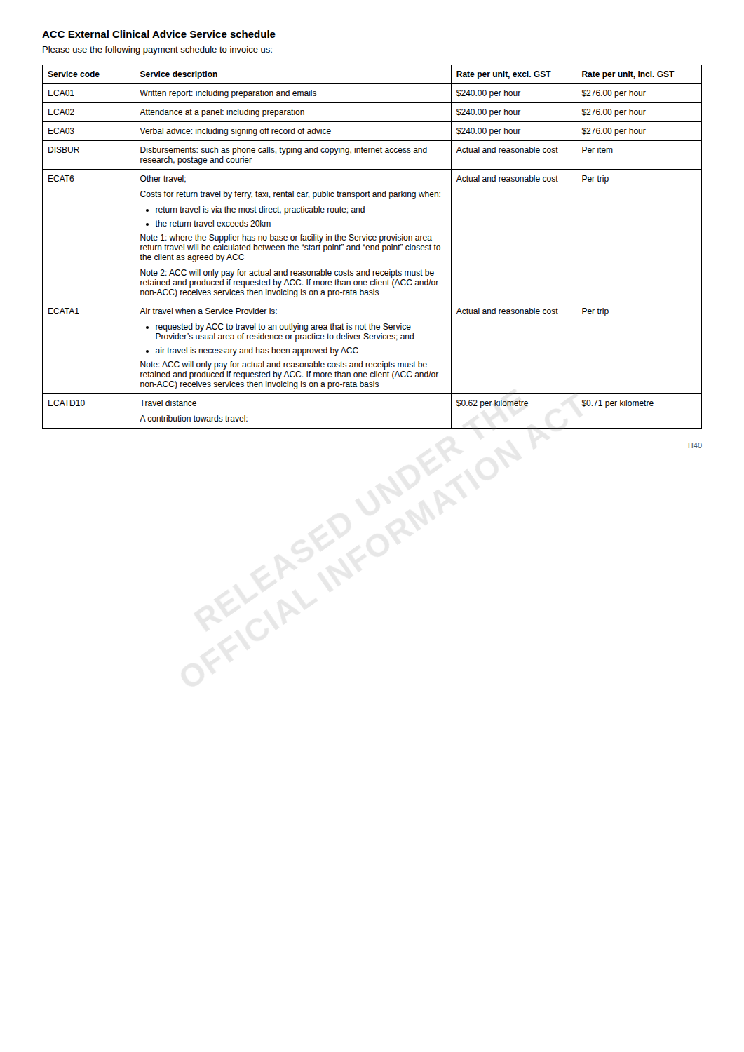RELEASED UNDER THE
OFFICIAL INFORMATION ACT
ACC External Clinical Advice Service schedule
Please use the following payment schedule to invoice us:
| Service code | Service description | Rate per unit, excl. GST | Rate per unit, incl. GST |
| --- | --- | --- | --- |
| ECA01 | Written report: including preparation and emails | $240.00 per hour | $276.00 per hour |
| ECA02 | Attendance at a panel: including preparation | $240.00 per hour | $276.00 per hour |
| ECA03 | Verbal advice: including signing off record of advice | $240.00 per hour | $276.00 per hour |
| DISBUR | Disbursements: such as phone calls, typing and copying, internet access and research, postage and courier | Actual and reasonable cost | Per item |
| ECAT6 | Other travel; Costs for return travel by ferry, taxi, rental car, public transport and parking when: return travel is via the most direct, practicable route; and the return travel exceeds 20km Note 1: where the Supplier has no base or facility in the Service provision area return travel will be calculated between the “start point” and “end point” closest to the client as agreed by ACC Note 2: ACC will only pay for actual and reasonable costs and receipts must be retained and produced if requested by ACC. If more than one client (ACC and/or non-ACC) receives services then invoicing is on a pro-rata basis | Actual and reasonable cost | Per trip |
| ECATA1 | Air travel when a Service Provider is: requested by ACC to travel to an outlying area that is not the Service Provider’s usual area of residence or practice to deliver Services; and air travel is necessary and has been approved by ACC Note: ACC will only pay for actual and reasonable costs and receipts must be retained and produced if requested by ACC. If more than one client (ACC and/or non-ACC) receives services then invoicing is on a pro-rata basis | Actual and reasonable cost | Per trip |
| ECATD10 | Travel distance A contribution towards travel: | $0.62 per kilometre | $0.71 per kilometre |
TI40